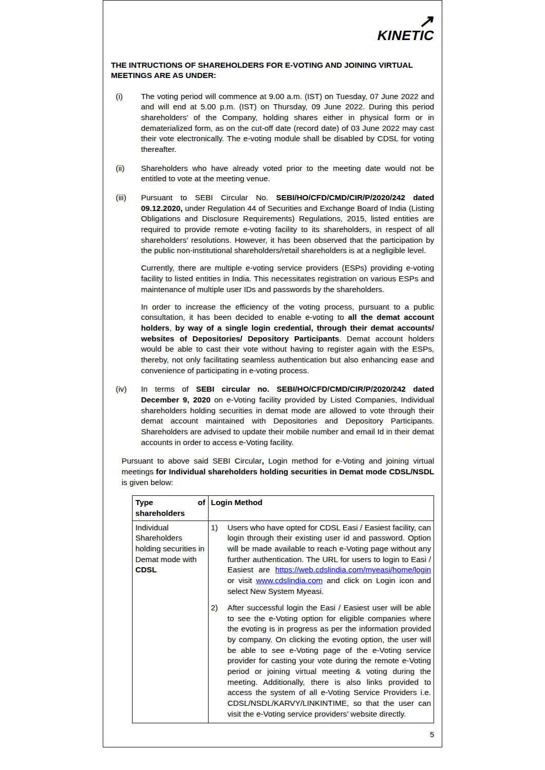↗ KINETIC
THE INTRUCTIONS OF SHAREHOLDERS FOR E-VOTING AND JOINING VIRTUAL MEETINGS ARE AS UNDER:
The voting period will commence at 9.00 a.m. (IST) on Tuesday, 07 June 2022 and and will end at 5.00 p.m. (IST) on Thursday, 09 June 2022. During this period shareholders’ of the Company, holding shares either in physical form or in dematerialized form, as on the cut-off date (record date) of 03 June 2022 may cast their vote electronically. The e-voting module shall be disabled by CDSL for voting thereafter.
Shareholders who have already voted prior to the meeting date would not be entitled to vote at the meeting venue.
Pursuant to SEBI Circular No. SEBI/HO/CFD/CMD/CIR/P/2020/242 dated 09.12.2020, under Regulation 44 of Securities and Exchange Board of India (Listing Obligations and Disclosure Requirements) Regulations, 2015, listed entities are required to provide remote e-voting facility to its shareholders, in respect of all shareholders’ resolutions. However, it has been observed that the participation by the public non-institutional shareholders/retail shareholders is at a negligible level.
Currently, there are multiple e-voting service providers (ESPs) providing e-voting facility to listed entities in India. This necessitates registration on various ESPs and maintenance of multiple user IDs and passwords by the shareholders.
In order to increase the efficiency of the voting process, pursuant to a public consultation, it has been decided to enable e-voting to all the demat account holders, by way of a single login credential, through their demat accounts/ websites of Depositories/ Depository Participants. Demat account holders would be able to cast their vote without having to register again with the ESPs, thereby, not only facilitating seamless authentication but also enhancing ease and convenience of participating in e-voting process.
In terms of SEBI circular no. SEBI/HO/CFD/CMD/CIR/P/2020/242 dated December 9, 2020 on e-Voting facility provided by Listed Companies, Individual shareholders holding securities in demat mode are allowed to vote through their demat account maintained with Depositories and Depository Participants. Shareholders are advised to update their mobile number and email Id in their demat accounts in order to access e-Voting facility.
Pursuant to above said SEBI Circular, Login method for e-Voting and joining virtual meetings for Individual shareholders holding securities in Demat mode CDSL/NSDL is given below:
| Type of shareholders | Login Method |
| Individual Shareholders holding securities in Demat mode with CDSL | Users who have opted for CDSL Easi / Easiest facility, can login through their existing user id and password. Option will be made available to reach e-Voting page without any further authentication. The URL for users to login to Easi / Easiest are https://web.cdslindia.com/myeasi/home/login or visit www.cdslindia.com and click on Login icon and select New System Myeasi. After successful login the Easi / Easiest user will be able to see the e-Voting option for eligible companies where the evoting is in progress as per the information provided by company. On clicking the evoting option, the user will be able to see e-Voting page of the e-Voting service provider for casting your vote during the remote e-Voting period or joining virtual meeting & voting during the meeting. Additionally, there is also links provided to access the system of all e-Voting Service Providers i.e. CDSL/NSDL/KARVY/LINKINTIME, so that the user can visit the e-Voting service providers’ website directly. |
5